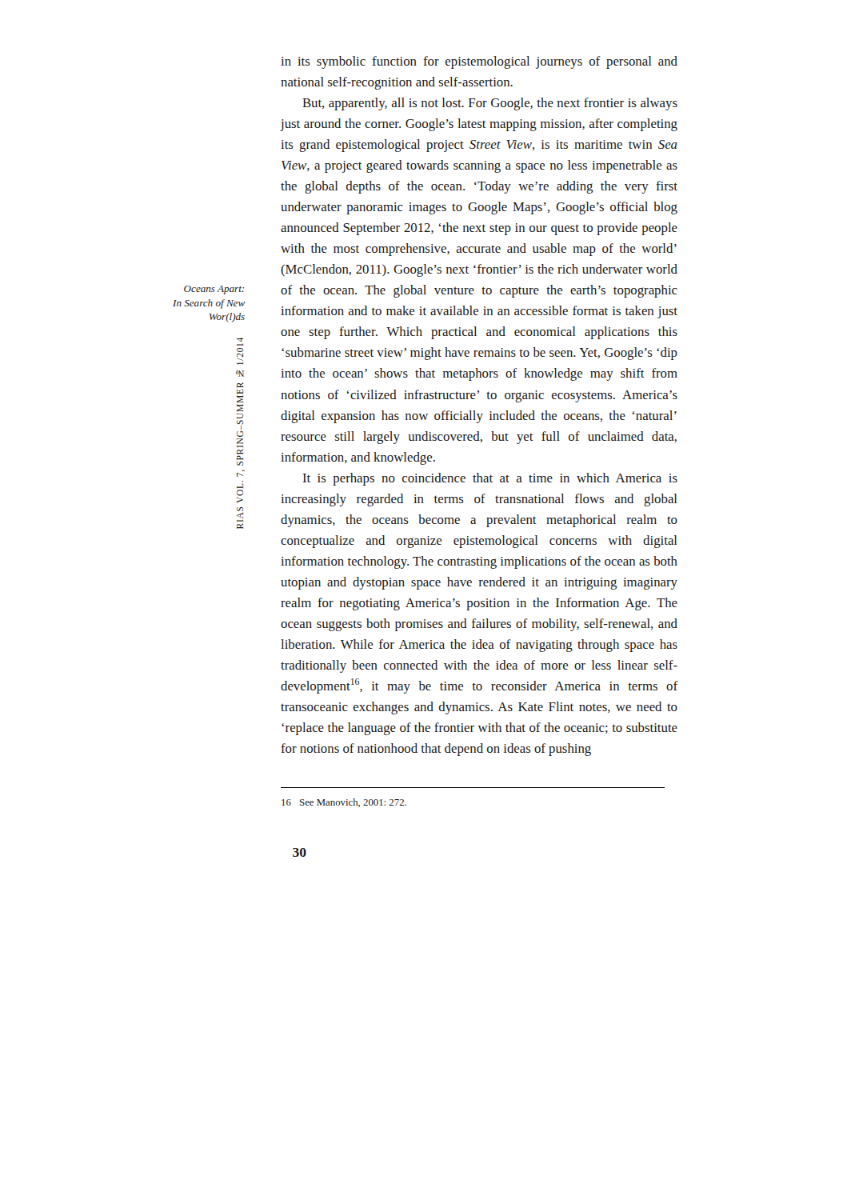Oceans Apart:
In Search of New Wor(l)ds
RIAS vol. 7, Spring–Summer № 1/2014
in its symbolic function for epistemological journeys of personal and national self-recognition and self-assertion.
But, apparently, all is not lost. For Google, the next frontier is always just around the corner. Google’s latest mapping mission, after completing its grand epistemological project Street View, is its maritime twin Sea View, a project geared towards scanning a space no less impenetrable as the global depths of the ocean. ‘Today we’re adding the very first underwater panoramic images to Google Maps’, Google’s official blog announced September 2012, ‘the next step in our quest to provide people with the most comprehensive, accurate and usable map of the world’ (McClendon, 2011). Google’s next ‘frontier’ is the rich underwater world of the ocean. The global venture to capture the earth’s topographic information and to make it available in an accessible format is taken just one step further. Which practical and economical applications this ‘submarine street view’ might have remains to be seen. Yet, Google’s ‘dip into the ocean’ shows that metaphors of knowledge may shift from notions of ‘civilized infrastructure’ to organic ecosystems. America’s digital expansion has now officially included the oceans, the ‘natural’ resource still largely undiscovered, but yet full of unclaimed data, information, and knowledge.
It is perhaps no coincidence that at a time in which America is increasingly regarded in terms of transnational flows and global dynamics, the oceans become a prevalent metaphorical realm to conceptualize and organize epistemological concerns with digital information technology. The contrasting implications of the ocean as both utopian and dystopian space have rendered it an intriguing imaginary realm for negotiating America’s position in the Information Age. The ocean suggests both promises and failures of mobility, self-renewal, and liberation. While for America the idea of navigating through space has traditionally been connected with the idea of more or less linear self-development16, it may be time to reconsider America in terms of transoceanic exchanges and dynamics. As Kate Flint notes, we need to ‘replace the language of the frontier with that of the oceanic; to substitute for notions of nationhood that depend on ideas of pushing
16 See Manovich, 2001: 272.
30